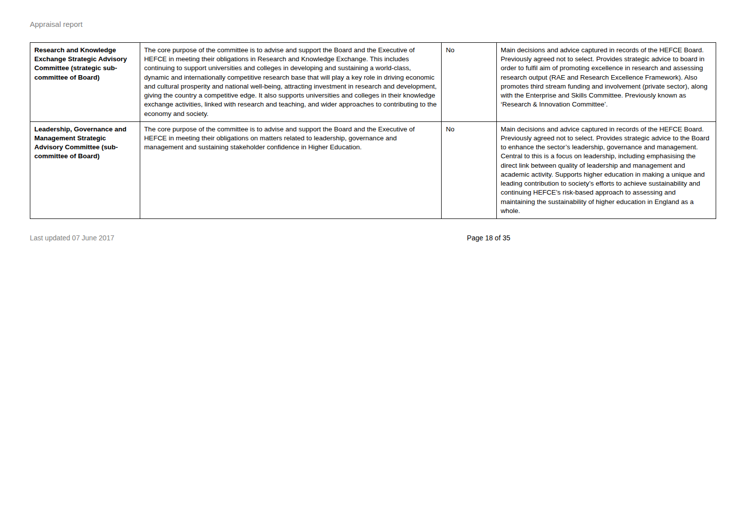Appraisal report
| Research and Knowledge Exchange Strategic Advisory Committee (strategic sub-committee of Board) | The core purpose of the committee is to advise and support the Board and the Executive of HEFCE in meeting their obligations in Research and Knowledge Exchange. This includes continuing to support universities and colleges in developing and sustaining a world-class, dynamic and internationally competitive research base that will play a key role in driving economic and cultural prosperity and national well-being, attracting investment in research and development, giving the country a competitive edge. It also supports universities and colleges in their knowledge exchange activities, linked with research and teaching, and wider approaches to contributing to the economy and society. | No | Main decisions and advice captured in records of the HEFCE Board. Previously agreed not to select. Provides strategic advice to board in order to fulfil aim of promoting excellence in research and assessing research output (RAE and Research Excellence Framework). Also promotes third stream funding and involvement (private sector), along with the Enterprise and Skills Committee. Previously known as ‘Research & Innovation Committee’. |
| Leadership, Governance and Management Strategic Advisory Committee (sub-committee of Board) | The core purpose of the committee is to advise and support the Board and the Executive of HEFCE in meeting their obligations on matters related to leadership, governance and management and sustaining stakeholder confidence in Higher Education. | No | Main decisions and advice captured in records of the HEFCE Board. Previously agreed not to select. Provides strategic advice to the Board to enhance the sector’s leadership, governance and management. Central to this is a focus on leadership, including emphasising the direct link between quality of leadership and management and academic activity. Supports higher education in making a unique and leading contribution to society’s efforts to achieve sustainability and continuing HEFCE’s risk-based approach to assessing and maintaining the sustainability of higher education in England as a whole. |
Last updated 07 June 2017 Page 18 of 35